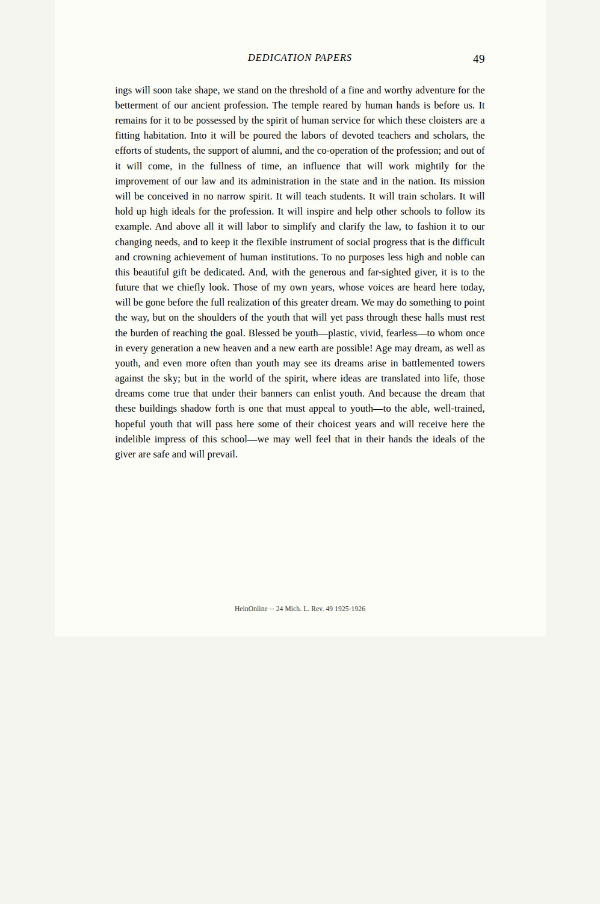DEDICATION PAPERS 49
ings will soon take shape, we stand on the threshold of a fine and worthy adventure for the betterment of our ancient profession. The temple reared by human hands is before us. It remains for it to be possessed by the spirit of human service for which these cloisters are a fitting habitation. Into it will be poured the labors of devoted teachers and scholars, the efforts of students, the support of alumni, and the co-operation of the profession; and out of it will come, in the fullness of time, an influence that will work mightily for the improvement of our law and its administration in the state and in the nation. Its mission will be conceived in no narrow spirit. It will teach students. It will train scholars. It will hold up high ideals for the profession. It will inspire and help other schools to follow its example. And above all it will labor to simplify and clarify the law, to fashion it to our changing needs, and to keep it the flexible instrument of social progress that is the difficult and crowning achievement of human institutions. To no purposes less high and noble can this beautiful gift be dedicated. And, with the generous and far-sighted giver, it is to the future that we chiefly look. Those of my own years, whose voices are heard here today, will be gone before the full realization of this greater dream. We may do something to point the way, but on the shoulders of the youth that will yet pass through these halls must rest the burden of reaching the goal. Blessed be youth—plastic, vivid, fearless—to whom once in every generation a new heaven and a new earth are possible! Age may dream, as well as youth, and even more often than youth may see its dreams arise in battlemented towers against the sky; but in the world of the spirit, where ideas are translated into life, those dreams come true that under their banners can enlist youth. And because the dream that these buildings shadow forth is one that must appeal to youth—to the able, well-trained, hopeful youth that will pass here some of their choicest years and will receive here the indelible impress of this school—we may well feel that in their hands the ideals of the giver are safe and will prevail.
HeinOnline -- 24 Mich. L. Rev. 49 1925-1926